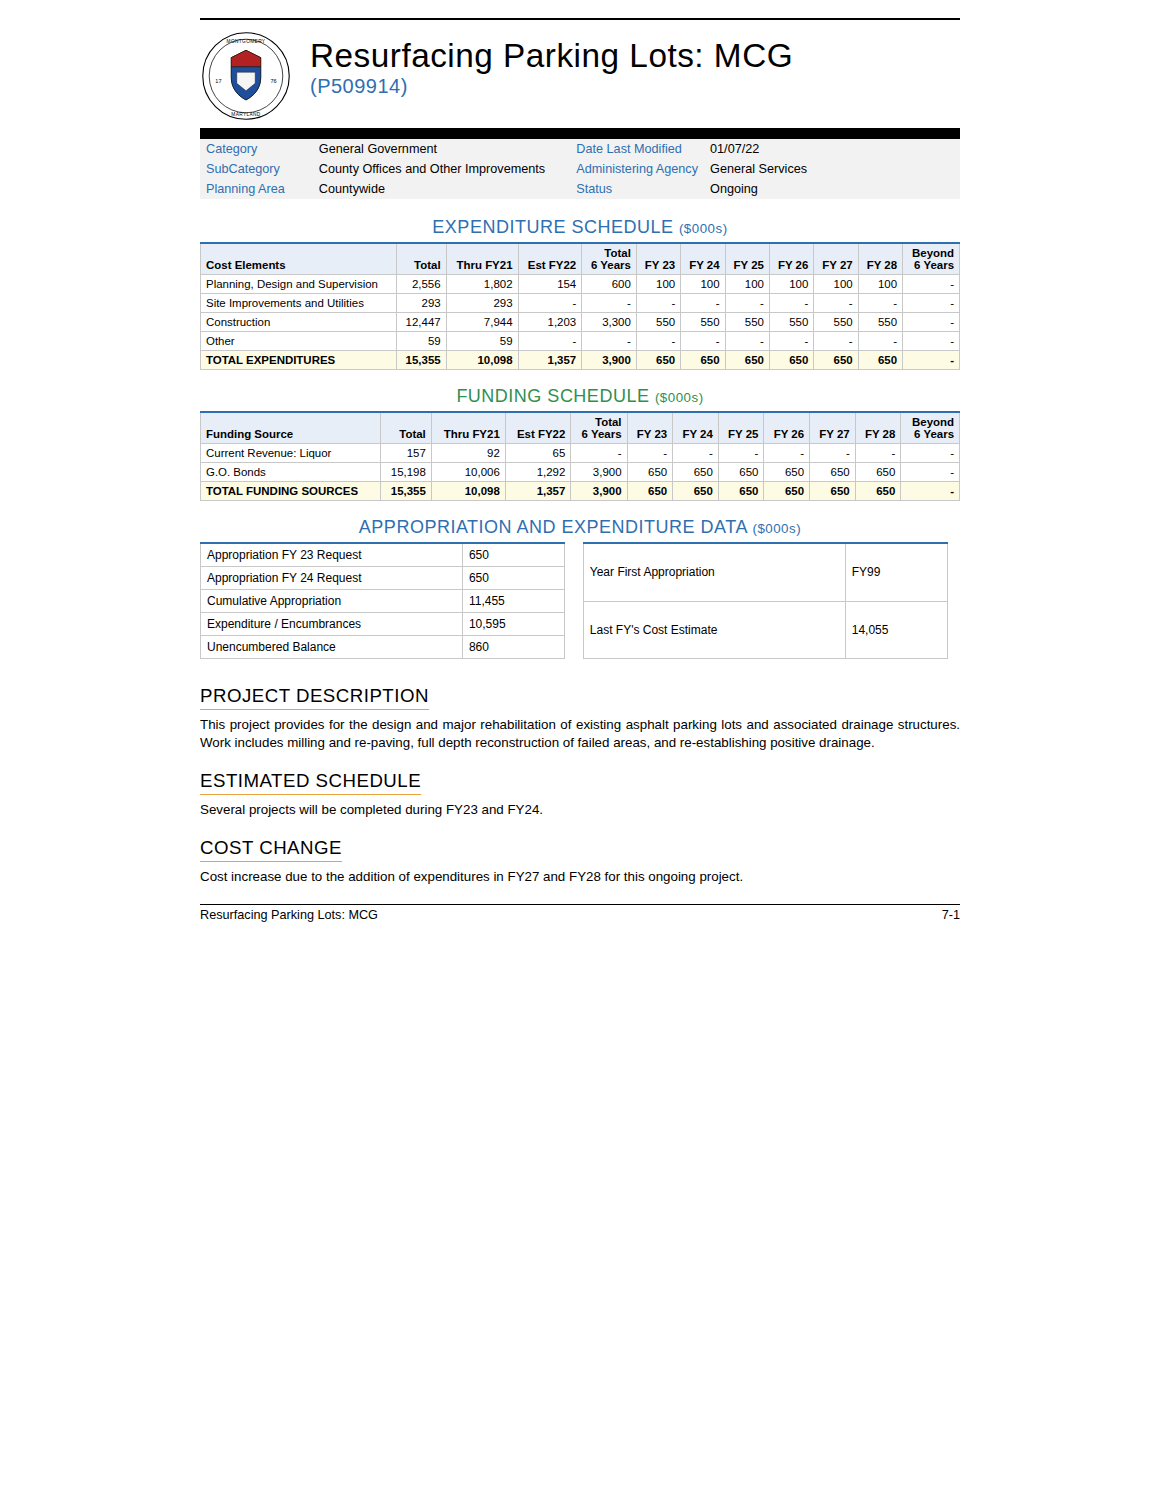MONTGOMERY MARYLAND 17 76
Resurfacing Parking Lots: MCG
(P509914)
| Category | General Government | Date Last Modified | 01/07/22 |
| SubCategory | County Offices and Other Improvements | Administering Agency | General Services |
| Planning Area | Countywide | Status | Ongoing |
EXPENDITURE SCHEDULE ($000s)
| Cost Elements | Total | Thru FY21 | Est FY22 | Total 6 Years | FY 23 | FY 24 | FY 25 | FY 26 | FY 27 | FY 28 | Beyond 6 Years |
| --- | --- | --- | --- | --- | --- | --- | --- | --- | --- | --- | --- |
| Planning, Design and Supervision | 2,556 | 1,802 | 154 | 600 | 100 | 100 | 100 | 100 | 100 | 100 | - |
| Site Improvements and Utilities | 293 | 293 | - | - | - | - | - | - | - | - | - |
| Construction | 12,447 | 7,944 | 1,203 | 3,300 | 550 | 550 | 550 | 550 | 550 | 550 | - |
| Other | 59 | 59 | - | - | - | - | - | - | - | - | - |
| TOTAL EXPENDITURES | 15,355 | 10,098 | 1,357 | 3,900 | 650 | 650 | 650 | 650 | 650 | 650 | - |
FUNDING SCHEDULE ($000s)
| Funding Source | Total | Thru FY21 | Est FY22 | Total 6 Years | FY 23 | FY 24 | FY 25 | FY 26 | FY 27 | FY 28 | Beyond 6 Years |
| --- | --- | --- | --- | --- | --- | --- | --- | --- | --- | --- | --- |
| Current Revenue: Liquor | 157 | 92 | 65 | - | - | - | - | - | - | - | - |
| G.O. Bonds | 15,198 | 10,006 | 1,292 | 3,900 | 650 | 650 | 650 | 650 | 650 | 650 | - |
| TOTAL FUNDING SOURCES | 15,355 | 10,098 | 1,357 | 3,900 | 650 | 650 | 650 | 650 | 650 | 650 | - |
APPROPRIATION AND EXPENDITURE DATA ($000s)
| Appropriation FY 23 Request | 650 |
| Appropriation FY 24 Request | 650 |
| Cumulative Appropriation | 11,455 |
| Expenditure / Encumbrances | 10,595 |
| Unencumbered Balance | 860 |
| Year First Appropriation | FY99 |
| Last FY's Cost Estimate | 14,055 |
PROJECT DESCRIPTION
This project provides for the design and major rehabilitation of existing asphalt parking lots and associated drainage structures. Work includes milling and re-paving, full depth reconstruction of failed areas, and re-establishing positive drainage.
ESTIMATED SCHEDULE
Several projects will be completed during FY23 and FY24.
COST CHANGE
Cost increase due to the addition of expenditures in FY27 and FY28 for this ongoing project.
Resurfacing Parking Lots: MCG 7-1